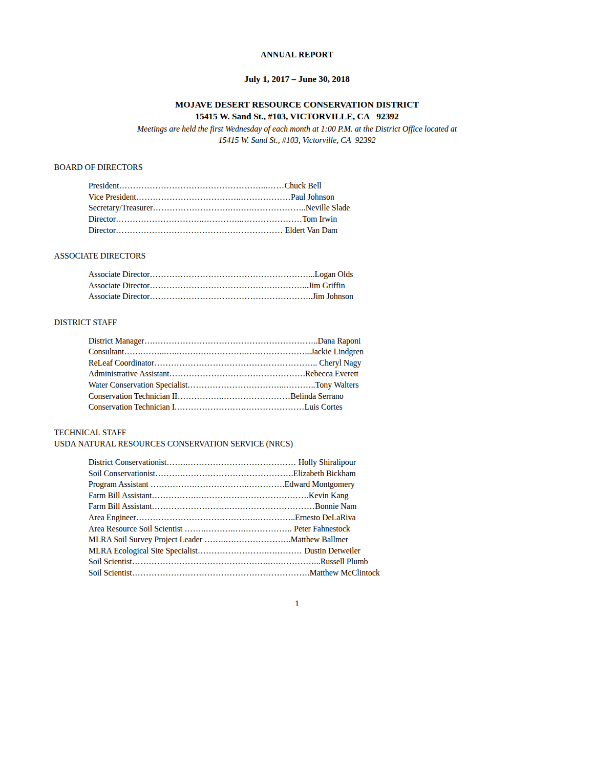ANNUAL REPORT
July 1, 2017 – June 30, 2018
MOJAVE DESERT RESOURCE CONSERVATION DISTRICT
15415 W. Sand St., #103, VICTORVILLE, CA 92392
Meetings are held the first Wednesday of each month at 1:00 P.M. at the District Office located at
15415 W. Sand St., #103, Victorville, CA 92392
Board of Directors
President……………………………………………...……Chuck Bell
Vice President………………………………..………………Paul Johnson
Secretary/Treasurer……………………….….….………………..Neville Slade
Director…………………………..…………...…………………Tom Irwin
Director…………………………………………………… Eldert Van Dam
Associate Directors
Associate Director…………………………………………………...Logan Olds
Associate Director……………………………………….………...Jim Griffin
Associate Director…………………………………………………..Jim Johnson
District Staff
District Manager….…………………………………………………..Dana Raponi
Consultant…….……...…..…….….…………..…………………...Jackie Lindgren
ReLeaf Coordinator………………………………………………….. Cheryl Nagy
Administrative Assistant………………………………………….Rebecca Everett
Water Conservation Specialist……………………………...………..Tony Walters
Conservation Technician II……………..……………………Belinda Serrano
Conservation Technician I.…………………….…………………Luis Cortes
Technical Staff
USDA Natural Resources Conservation Service (NRCS)
District Conservationist……..………………………………… Holly Shiralipour
Soil Conservationist……….………………………………….Elizabeth Bickham
Program Assistant …………….………………..………….Edward Montgomery
Farm Bill Assistant…………….….……………………………….Kevin Kang
Farm Bill Assistant……………………….….………………………Bonnie Nam
Area Engineer……………………………………..…………..Ernesto DeLaRiva
Area Resource Soil Scientist ……..………..….…………….. Peter Fahnestock
MLRA Soil Survey Project Leader ……..….……………….. Matthew Ballmer
MLRA Ecological Site Specialist…………………….….……… Dustin Detweiler
Soil Scientist…………………………………………..….…………...Russell Plumb
Soil Scientist……………………………………………………….Matthew McClintock
1